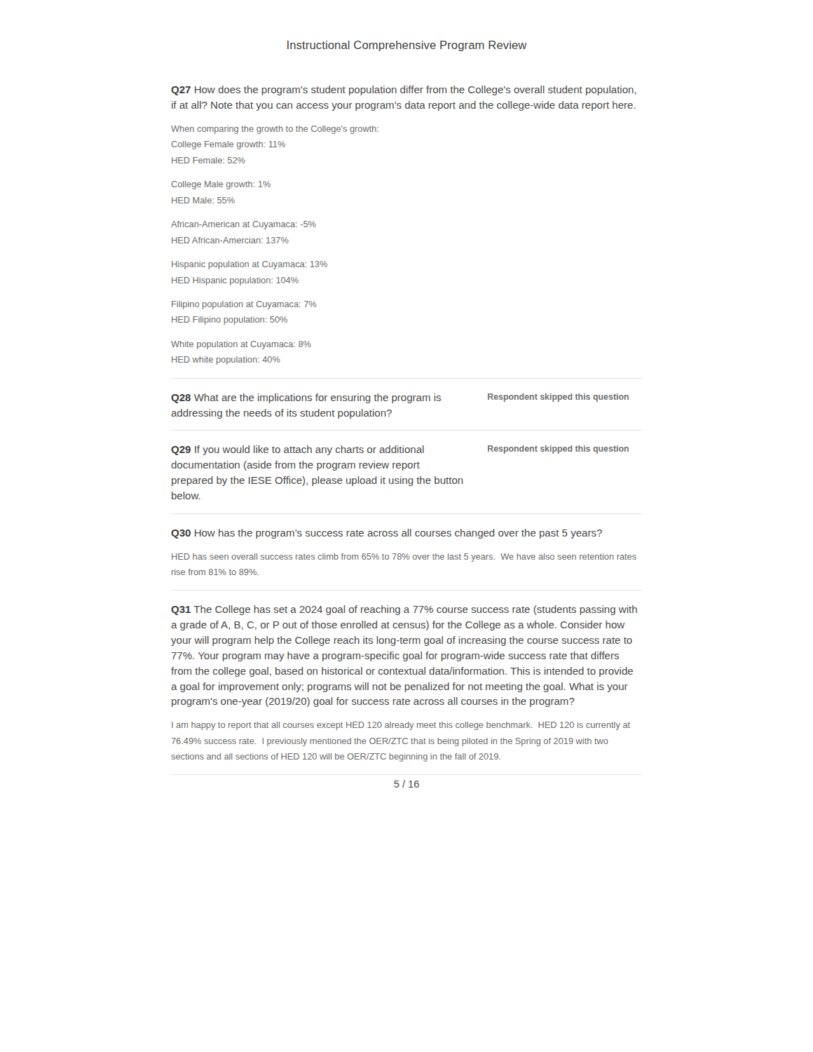Instructional Comprehensive Program Review
Q27 How does the program's student population differ from the College's overall student population, if at all? Note that you can access your program's data report and the college-wide data report here.
When comparing the growth to the College's growth:
College Female growth: 11%
HED Female: 52%
College Male growth: 1%
HED Male: 55%
African-American at Cuyamaca: -5%
HED African-Amercian: 137%
Hispanic population at Cuyamaca: 13%
HED Hispanic population: 104%
Filipino population at Cuyamaca: 7%
HED Filipino population: 50%
White population at Cuyamaca: 8%
HED white population: 40%
Q28 What are the implications for ensuring the program is addressing the needs of its student population?
Respondent skipped this question
Q29 If you would like to attach any charts or additional documentation (aside from the program review report prepared by the IESE Office), please upload it using the button below.
Respondent skipped this question
Q30 How has the program’s success rate across all courses changed over the past 5 years?
HED has seen overall success rates climb from 65% to 78% over the last 5 years. We have also seen retention rates rise from 81% to 89%.
Q31 The College has set a 2024 goal of reaching a 77% course success rate (students passing with a grade of A, B, C, or P out of those enrolled at census) for the College as a whole. Consider how your will program help the College reach its long-term goal of increasing the course success rate to 77%. Your program may have a program-specific goal for program-wide success rate that differs from the college goal, based on historical or contextual data/information. This is intended to provide a goal for improvement only; programs will not be penalized for not meeting the goal. What is your program's one-year (2019/20) goal for success rate across all courses in the program?
I am happy to report that all courses except HED 120 already meet this college benchmark. HED 120 is currently at 76.49% success rate. I previously mentioned the OER/ZTC that is being piloted in the Spring of 2019 with two sections and all sections of HED 120 will be OER/ZTC beginning in the fall of 2019.
5 / 16